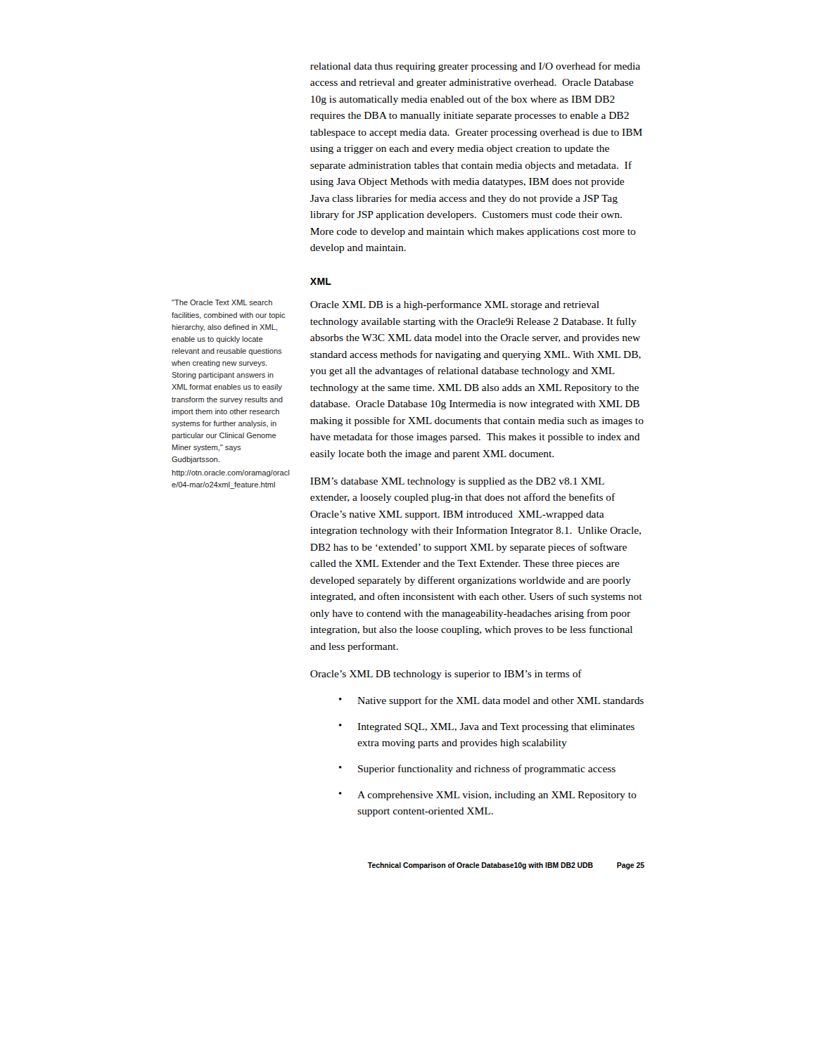"The Oracle Text XML search facilities, combined with our topic hierarchy, also defined in XML, enable us to quickly locate relevant and reusable questions when creating new surveys. Storing participant answers in XML format enables us to easily transform the survey results and import them into other research systems for further analysis, in particular our Clinical Genome Miner system," says Gudbjartsson.
http://otn.oracle.com/oramag/oracle/04-mar/o24xml_feature.html
relational data thus requiring greater processing and I/O overhead for media access and retrieval and greater administrative overhead. Oracle Database 10g is automatically media enabled out of the box where as IBM DB2 requires the DBA to manually initiate separate processes to enable a DB2 tablespace to accept media data. Greater processing overhead is due to IBM using a trigger on each and every media object creation to update the separate administration tables that contain media objects and metadata. If using Java Object Methods with media datatypes, IBM does not provide Java class libraries for media access and they do not provide a JSP Tag library for JSP application developers. Customers must code their own. More code to develop and maintain which makes applications cost more to develop and maintain.
XML
Oracle XML DB is a high-performance XML storage and retrieval technology available starting with the Oracle9i Release 2 Database. It fully absorbs the W3C XML data model into the Oracle server, and provides new standard access methods for navigating and querying XML. With XML DB, you get all the advantages of relational database technology and XML technology at the same time. XML DB also adds an XML Repository to the database. Oracle Database 10g Intermedia is now integrated with XML DB making it possible for XML documents that contain media such as images to have metadata for those images parsed. This makes it possible to index and easily locate both the image and parent XML document.
IBM’s database XML technology is supplied as the DB2 v8.1 XML extender, a loosely coupled plug-in that does not afford the benefits of Oracle’s native XML support. IBM introduced XML-wrapped data integration technology with their Information Integrator 8.1. Unlike Oracle, DB2 has to be ‘extended’ to support XML by separate pieces of software called the XML Extender and the Text Extender. These three pieces are developed separately by different organizations worldwide and are poorly integrated, and often inconsistent with each other. Users of such systems not only have to contend with the manageability-headaches arising from poor integration, but also the loose coupling, which proves to be less functional and less performant.
Oracle’s XML DB technology is superior to IBM’s in terms of
Native support for the XML data model and other XML standards
Integrated SQL, XML, Java and Text processing that eliminates extra moving parts and provides high scalability
Superior functionality and richness of programmatic access
A comprehensive XML vision, including an XML Repository to support content-oriented XML.
Technical Comparison of Oracle Database10g with IBM DB2 UDBPage 25